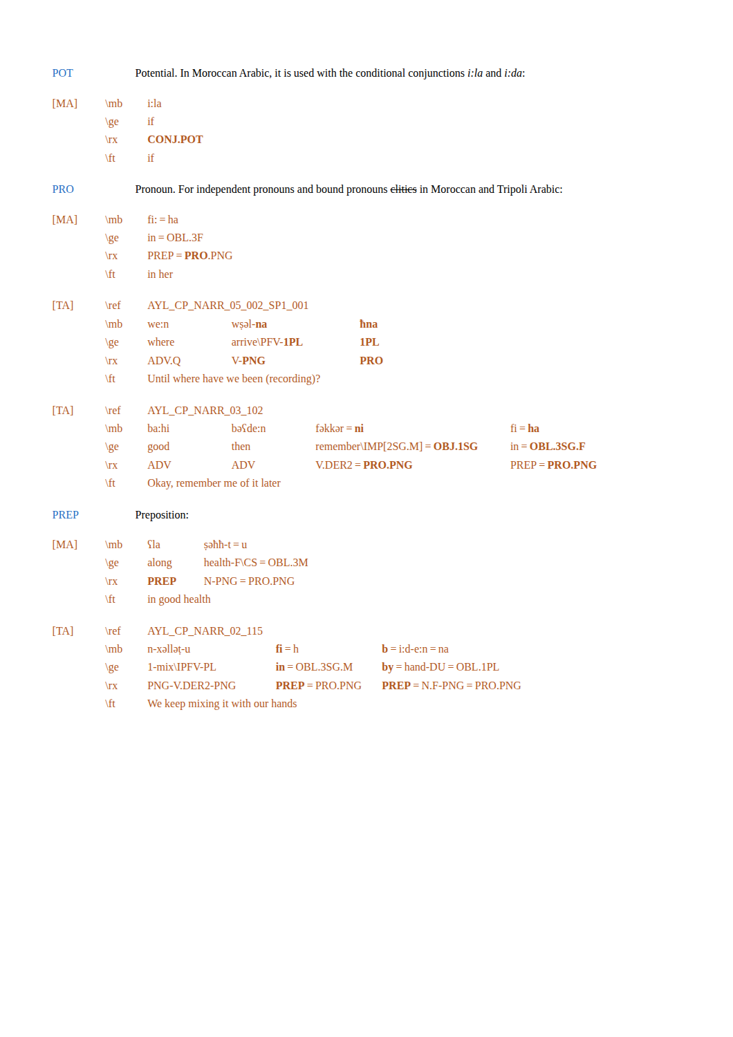POT
Potential. In Moroccan Arabic, it is used with the conditional conjunctions i:la and i:da:
| [MA] | \mb | i:la |
| | \ge | if |
| | \rx | CONJ.POT |
| | \ft | if |
PRO
Pronoun. For independent pronouns and bound pronouns clitics in Moroccan and Tripoli Arabic:
| [MA] | \mb | fi: = ha |
| | \ge | in = OBL.3F |
| | \rx | PREP = PRO .PNG |
| | \ft | in her |
| [TA] | \ref | AYL_CP_NARR_05_002_SP1_001 |
| | \mb | we:n | wṣəl- na | ħna |
| | \ge | where | arrive\PFV- 1PL | 1PL |
| | \rx | ADV.Q | V- PNG | PRO |
| | \ft | Until where have we been (recording)? |
| [TA] | \ref | AYL_CP_NARR_03_102 |
| | \mb | ba:hi | bəʕde:n | fəkkər = ni | fi = ha |
| | \ge | good | then | remember\IMP[2SG.M] = OBJ.1SG | in = OBL.3SG.F |
| | \rx | ADV | ADV | V.DER2 = PRO.PNG | PREP = PRO.PNG |
| | \ft | Okay, remember me of it later |
PREP
Preposition:
| [MA] | \mb | ʕla | ṣəħħ-t = u |
| | \ge | along | health-F\CS = OBL.3M |
| | \rx | PREP | N-PNG = PRO.PNG |
| | \ft | in good health |
| [TA] | \ref | AYL_CP_NARR_02_115 |
| | \mb | n-xəlləṭ-u | fi = h | b = i:d-e:n = na |
| | \ge | 1-mix\IPFV-PL | in = OBL.3SG.M | by = hand-DU = OBL.1PL |
| | \rx | PNG-V.DER2-PNG | PREP = PRO.PNG | PREP = N.F-PNG = PRO.PNG |
| | \ft | We keep mixing it with our hands |